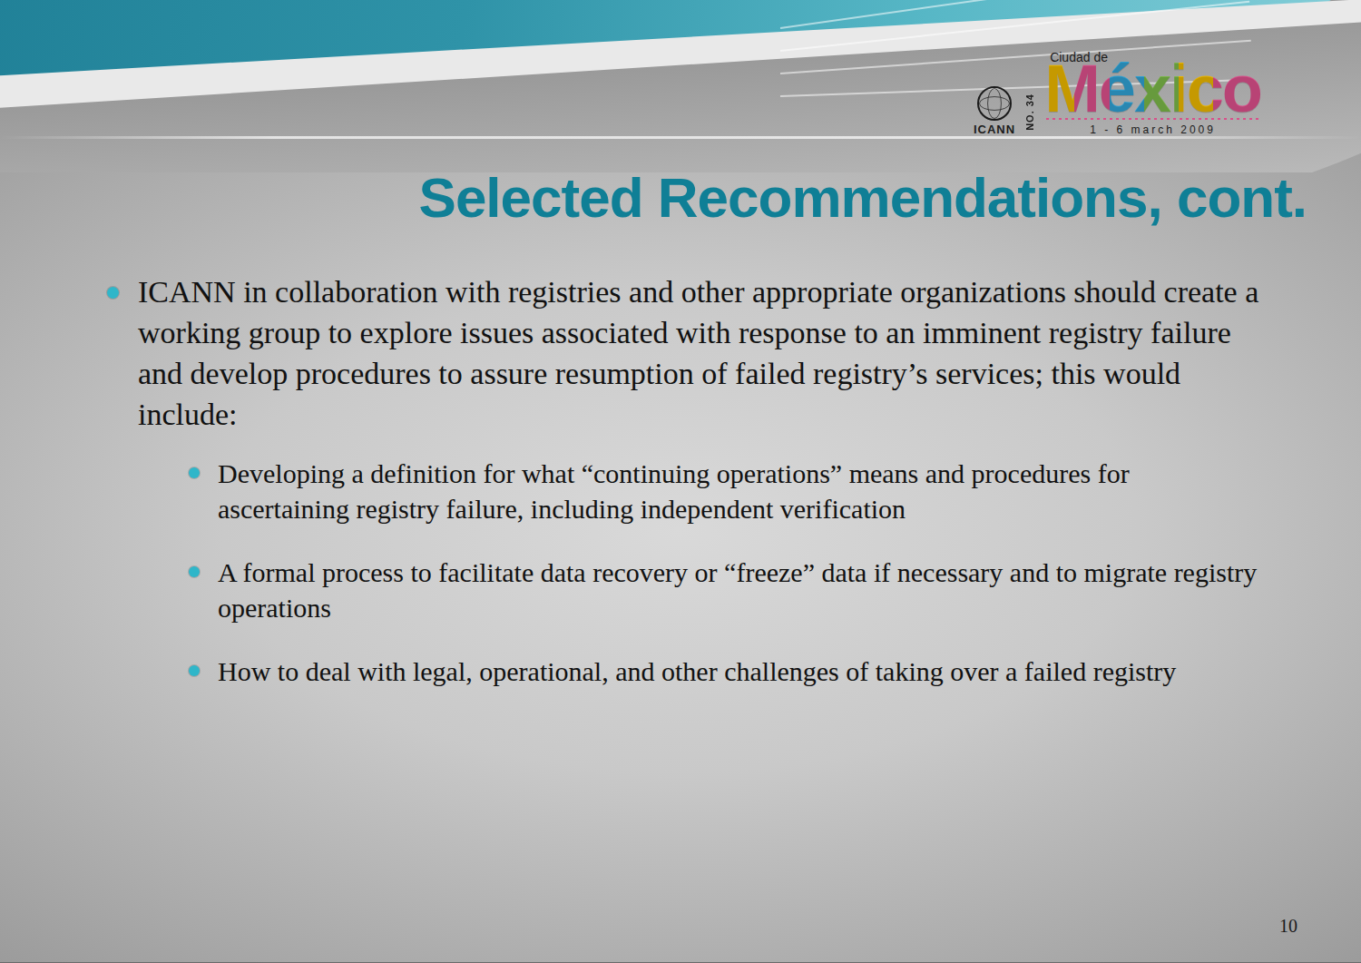ICANN
NO. 34
Ciudad de
México
1 - 6 march 2009
Selected Recommendations, cont.
ICANN in collaboration with registries and other appropriate organizations should create a working group to explore issues associated with response to an imminent registry failure and develop procedures to assure resumption of failed registry’s services; this would include:
Developing a definition for what “continuing operations” means and procedures for ascertaining registry failure, including independent verification
A formal process to facilitate data recovery or “freeze” data if necessary and to migrate registry operations
How to deal with legal, operational, and other challenges of taking over a failed registry
10